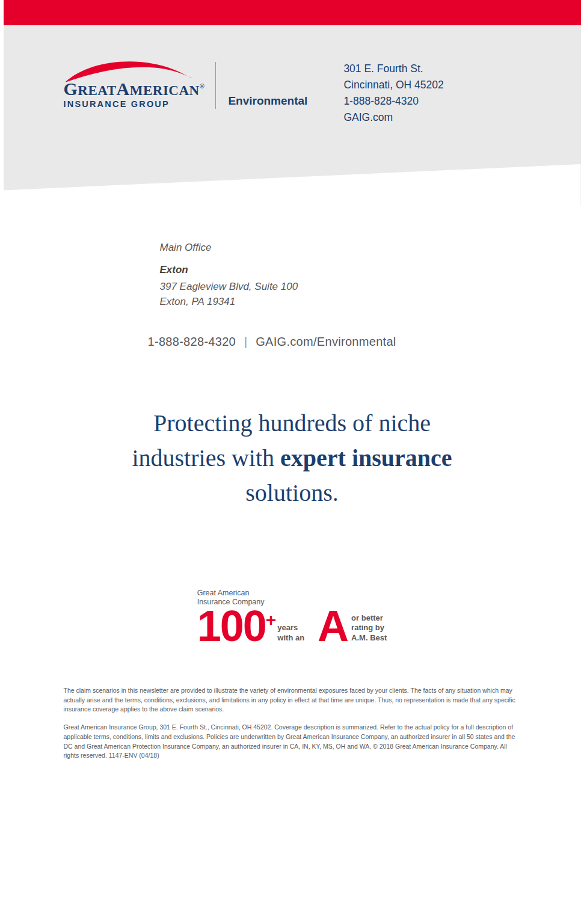GREATAMERICAN®
INSURANCE GROUP
Environmental
301 E. Fourth St.
Cincinnati, OH 45202
1-888-828-4320
GAIG.com
Main Office
Exton 397 Eagleview Blvd, Suite 100
Exton, PA 19341
1-888-828-4320 | GAIG.com/Environmental
Protecting hundreds of niche industries with expert insurance solutions.
Great American
Insurance Company
100+ years
with an A or better
rating by
A.M. Best
The claim scenarios in this newsletter are provided to illustrate the variety of environmental exposures faced by your clients. The facts of any situation which may actually arise and the terms, conditions, exclusions, and limitations in any policy in effect at that time are unique. Thus, no representation is made that any specific insurance coverage applies to the above claim scenarios.
Great American Insurance Group, 301 E. Fourth St., Cincinnati, OH 45202. Coverage description is summarized. Refer to the actual policy for a full description of applicable terms, conditions, limits and exclusions. Policies are underwritten by Great American Insurance Company, an authorized insurer in all 50 states and the DC and Great American Protection Insurance Company, an authorized insurer in CA, IN, KY, MS, OH and WA. © 2018 Great American Insurance Company. All rights reserved. 1147-ENV (04/18)